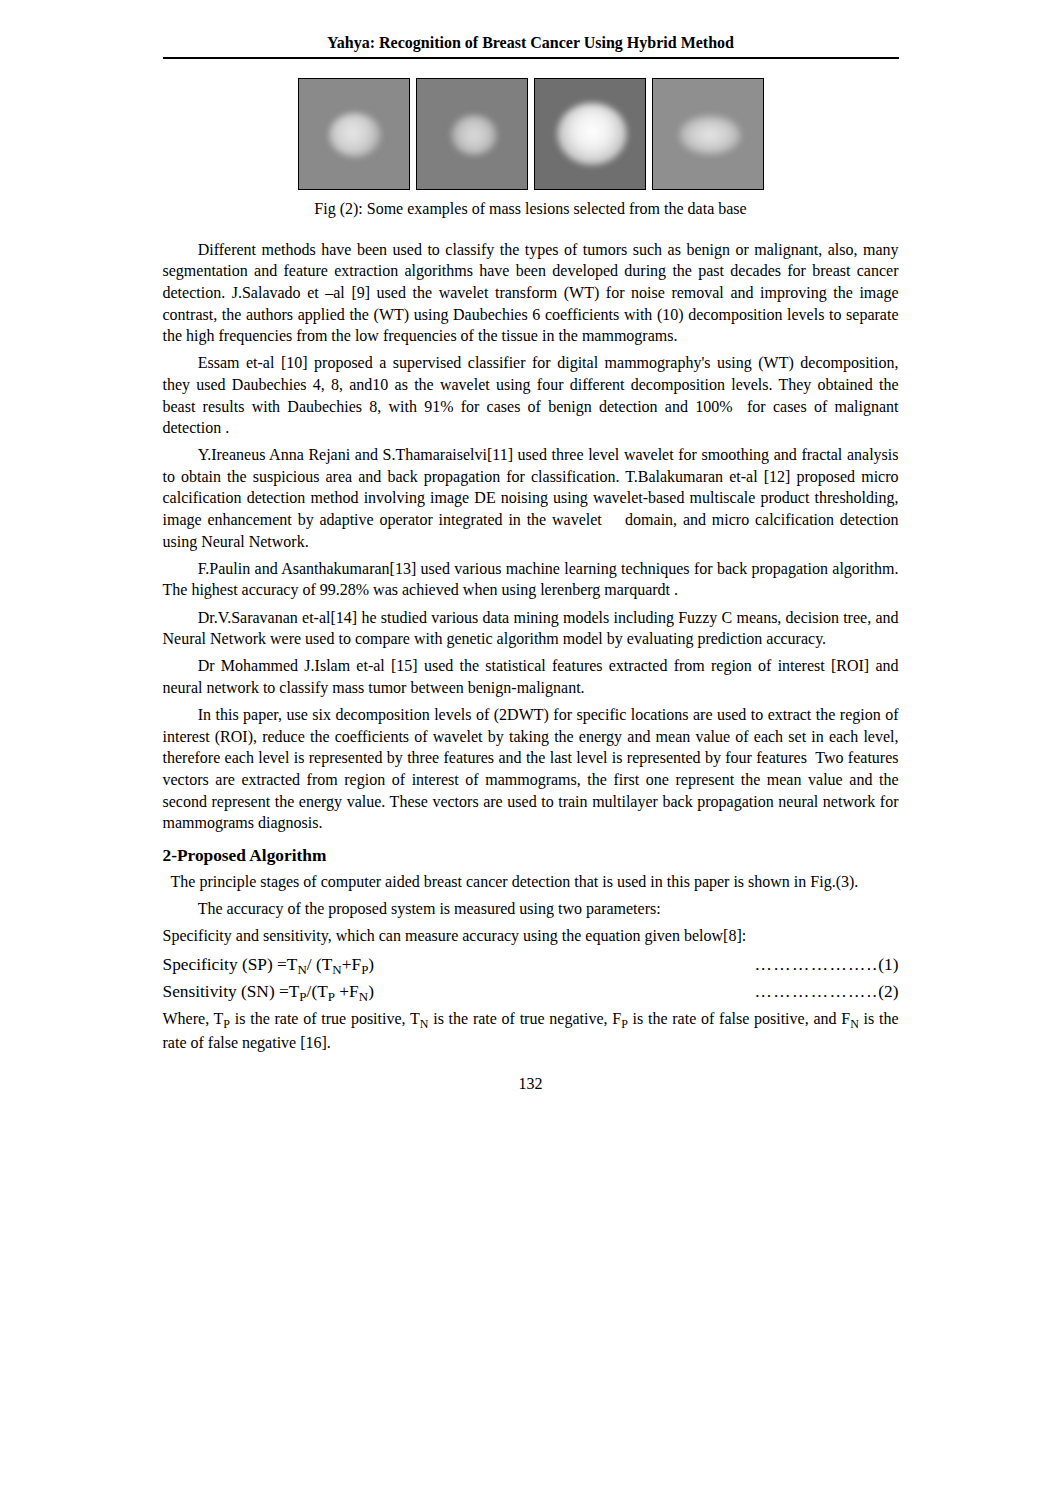Yahya: Recognition of Breast Cancer Using Hybrid Method
Fig (2): Some examples of mass lesions selected from the data base
Different methods have been used to classify the types of tumors such as benign or malignant, also, many segmentation and feature extraction algorithms have been developed during the past decades for breast cancer detection. J.Salavado et –al [9] used the wavelet transform (WT) for noise removal and improving the image contrast, the authors applied the (WT) using Daubechies 6 coefficients with (10) decomposition levels to separate the high frequencies from the low frequencies of the tissue in the mammograms.
Essam et-al [10] proposed a supervised classifier for digital mammography's using (WT) decomposition, they used Daubechies 4, 8, and10 as the wavelet using four different decomposition levels. They obtained the beast results with Daubechies 8, with 91% for cases of benign detection and 100% for cases of malignant detection .
Y.Ireaneus Anna Rejani and S.Thamaraiselvi[11] used three level wavelet for smoothing and fractal analysis to obtain the suspicious area and back propagation for classification. T.Balakumaran et-al [12] proposed micro calcification detection method involving image DE noising using wavelet-based multiscale product thresholding, image enhancement by adaptive operator integrated in the wavelet domain, and micro calcification detection using Neural Network.
F.Paulin and Asanthakumaran[13] used various machine learning techniques for back propagation algorithm. The highest accuracy of 99.28% was achieved when using lerenberg marquardt .
Dr.V.Saravanan et-al[14] he studied various data mining models including Fuzzy C means, decision tree, and Neural Network were used to compare with genetic algorithm model by evaluating prediction accuracy.
Dr Mohammed J.Islam et-al [15] used the statistical features extracted from region of interest [ROI] and neural network to classify mass tumor between benign-malignant.
In this paper, use six decomposition levels of (2DWT) for specific locations are used to extract the region of interest (ROI), reduce the coefficients of wavelet by taking the energy and mean value of each set in each level, therefore each level is represented by three features and the last level is represented by four features Two features vectors are extracted from region of interest of mammograms, the first one represent the mean value and the second represent the energy value. These vectors are used to train multilayer back propagation neural network for mammograms diagnosis.
2-Proposed Algorithm
The principle stages of computer aided breast cancer detection that is used in this paper is shown in Fig.(3).
The accuracy of the proposed system is measured using two parameters:
Specificity and sensitivity, which can measure accuracy using the equation given below[8]:
Specificity (SP) =TN/ (TN+FP) ………………..(1)
Sensitivity (SN) =TP/(TP +FN) ………………..(2)
Where, TP is the rate of true positive, TN is the rate of true negative, FP is the rate of false positive, and FN is the rate of false negative [16].
132